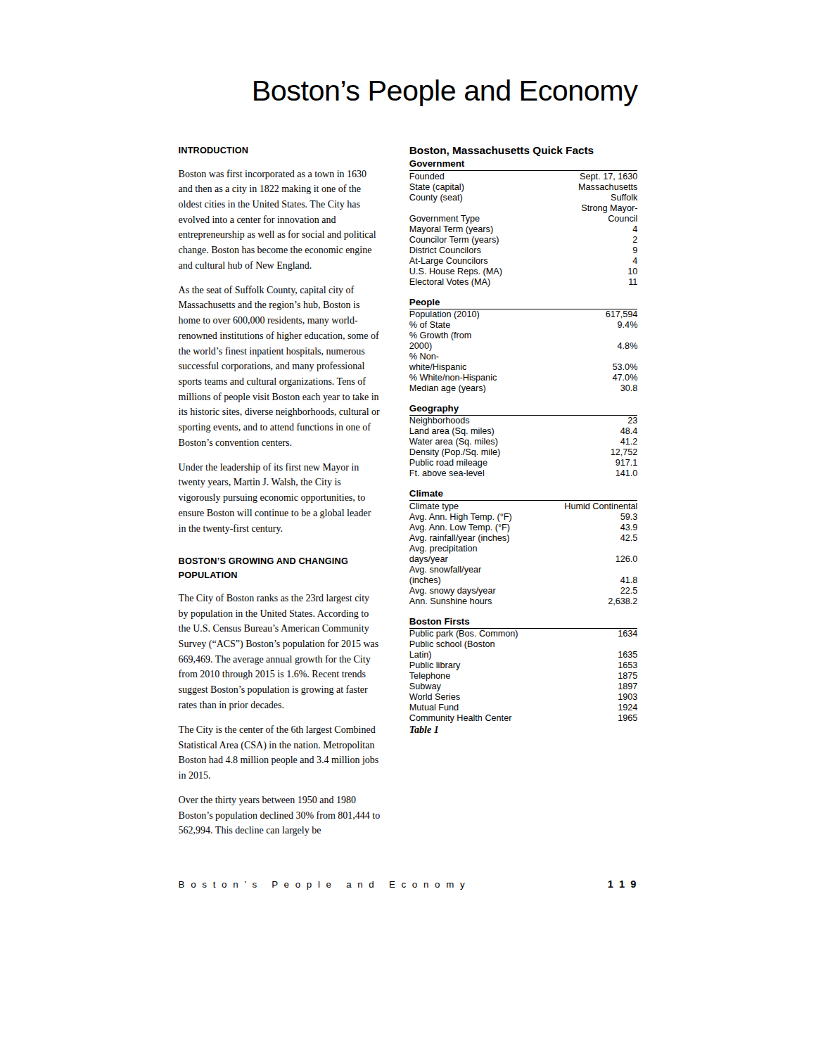Boston’s People and Economy
INTRODUCTION
Boston was first incorporated as a town in 1630 and then as a city in 1822 making it one of the oldest cities in the United States. The City has evolved into a center for innovation and entrepreneurship as well as for social and political change. Boston has become the economic engine and cultural hub of New England.
As the seat of Suffolk County, capital city of Massachusetts and the region’s hub, Boston is home to over 600,000 residents, many world-renowned institutions of higher education, some of the world’s finest inpatient hospitals, numerous successful corporations, and many professional sports teams and cultural organizations. Tens of millions of people visit Boston each year to take in its historic sites, diverse neighborhoods, cultural or sporting events, and to attend functions in one of Boston’s convention centers.
Under the leadership of its first new Mayor in twenty years, Martin J. Walsh, the City is vigorously pursuing economic opportunities, to ensure Boston will continue to be a global leader in the twenty-first century.
BOSTON’S GROWING AND CHANGING POPULATION
The City of Boston ranks as the 23rd largest city by population in the United States. According to the U.S. Census Bureau’s American Community Survey (“ACS”) Boston’s population for 2015 was 669,469. The average annual growth for the City from 2010 through 2015 is 1.6%. Recent trends suggest Boston’s population is growing at faster rates than in prior decades.
The City is the center of the 6th largest Combined Statistical Area (CSA) in the nation. Metropolitan Boston had 4.8 million people and 3.4 million jobs in 2015.
Over the thirty years between 1950 and 1980 Boston’s population declined 30% from 801,444 to 562,994. This decline can largely be
Boston, Massachusetts Quick Facts
Government
| Founded | Sept. 17, 1630 |
| State (capital) | Massachusetts |
| County (seat) | Suffolk |
| | Strong Mayor- |
| Government Type | Council |
| Mayoral Term (years) | 4 |
| Councilor Term (years) | 2 |
| District Councilors | 9 |
| At-Large Councilors | 4 |
| U.S. House Reps. (MA) | 10 |
| Electoral Votes (MA) | 11 |
People
| Population (2010) | 617,594 |
| % of State | 9.4% |
| % Growth (from | |
| 2000) | 4.8% |
| % Non- | |
| white/Hispanic | 53.0% |
| % White/non-Hispanic | 47.0% |
| Median age (years) | 30.8 |
Geography
| Neighborhoods | 23 |
| Land area (Sq. miles) | 48.4 |
| Water area (Sq. miles) | 41.2 |
| Density (Pop./Sq. mile) | 12,752 |
| Public road mileage | 917.1 |
| Ft. above sea-level | 141.0 |
Climate
| Climate type | Humid Continental |
| Avg. Ann. High Temp. (°F) | 59.3 |
| Avg. Ann. Low Temp. (°F) | 43.9 |
| Avg. rainfall/year (inches) | 42.5 |
| Avg. precipitation | |
| days/year | 126.0 |
| Avg. snowfall/year | |
| (inches) | 41.8 |
| Avg. snowy days/year | 22.5 |
| Ann. Sunshine hours | 2,638.2 |
Boston Firsts
| Public park (Bos. Common) | 1634 |
| Public school (Boston | |
| Latin) | 1635 |
| Public library | 1653 |
| Telephone | 1875 |
| Subway | 1897 |
| World Series | 1903 |
| Mutual Fund | 1924 |
| Community Health Center | 1965 |
Table 1
B o s t o n ’ s P e o p l e a n d E c o n o m y
1 1 9